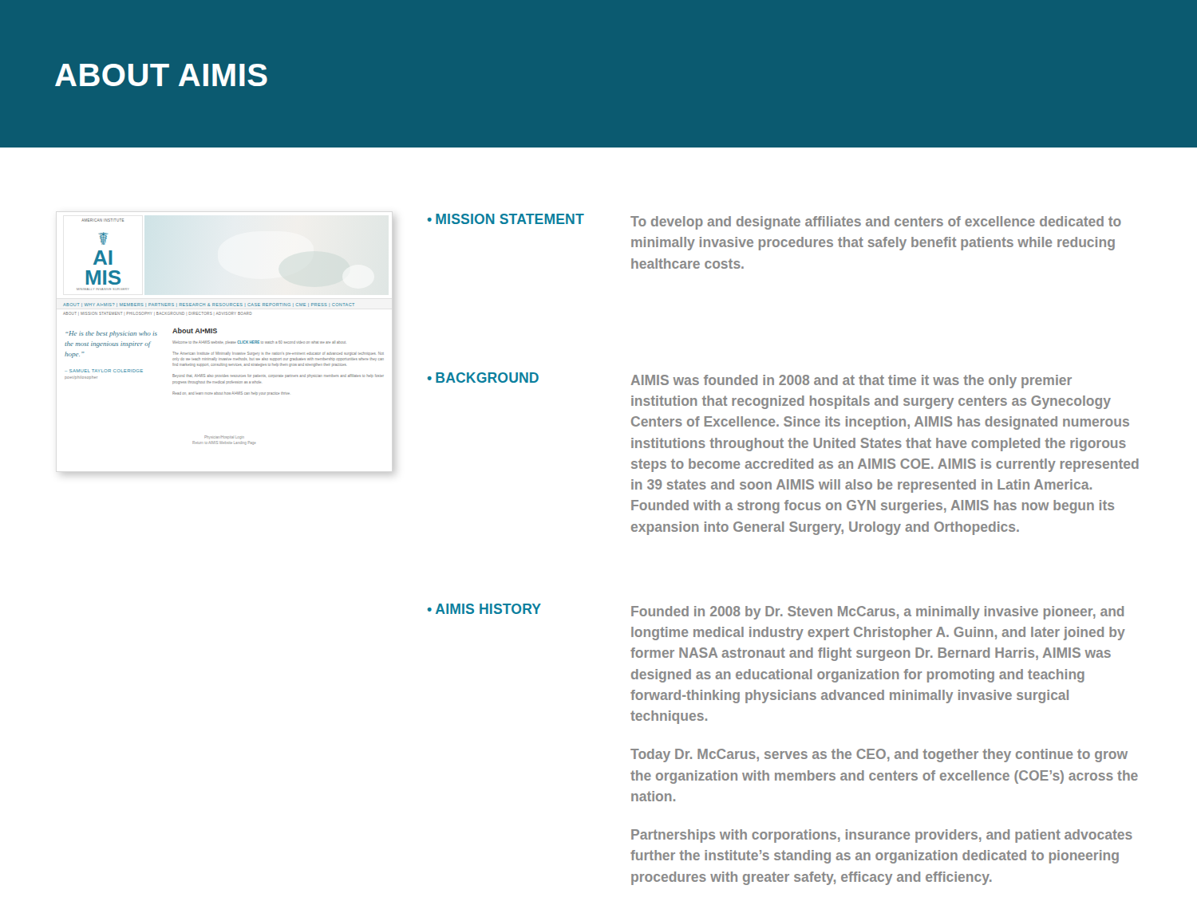ABOUT AIMIS
AMERICAN INSTITUTE
☤
AI
MIS
MINIMALLY INVASIVE SURGERY
ABOUT | WHY AI•MIS? | MEMBERS | PARTNERS | RESEARCH & RESOURCES | CASE REPORTING | CME | PRESS | CONTACT
ABOUT | MISSION STATEMENT | PHILOSOPHY | BACKGROUND | DIRECTORS | ADVISORY BOARD
“He is the best physician who is the most ingenious inspirer of hope.”
– SAMUEL TAYLOR COLERIDGE poet/philosopher
About AI•MIS
Welcome to the AI•MIS website, please CLICK HERE to watch a 60 second video on what we are all about.
The American Institute of Minimally Invasive Surgery is the nation’s pre-eminent educator of advanced surgical techniques. Not only do we teach minimally invasive methods, but we also support our graduates with membership opportunities where they can find marketing support, consulting services, and strategies to help them grow and strengthen their practices.
Beyond that, AI•MIS also provides resources for patients, corporate partners and physician members and affiliates to help foster progress throughout the medical profession as a whole.
Read on, and learn more about how AI•MIS can help your practice thrive.
Physician/Hospital Login
Return to AIMIS Website Landing Page
•MISSION STATEMENT
To develop and designate affiliates and centers of excellence dedicated to minimally invasive procedures that safely benefit patients while reducing healthcare costs.
•BACKGROUND
AIMIS was founded in 2008 and at that time it was the only premier institution that recognized hospitals and surgery centers as Gynecology Centers of Excellence. Since its inception, AIMIS has designated numerous institutions throughout the United States that have completed the rigorous steps to become accredited as an AIMIS COE. AIMIS is currently represented in 39 states and soon AIMIS will also be represented in Latin America. Founded with a strong focus on GYN surgeries, AIMIS has now begun its expansion into General Surgery, Urology and Orthopedics.
•AIMIS HISTORY
Founded in 2008 by Dr. Steven McCarus, a minimally invasive pioneer, and longtime medical industry expert Christopher A. Guinn, and later joined by former NASA astronaut and flight surgeon Dr. Bernard Harris, AIMIS was designed as an educational organization for promoting and teaching forward-thinking physicians advanced minimally invasive surgical techniques.
Today Dr. McCarus, serves as the CEO, and together they continue to grow the organization with members and centers of excellence (COE’s) across the nation.
Partnerships with corporations, insurance providers, and patient advocates further the institute’s standing as an organization dedicated to pioneering procedures with greater safety, efficacy and efficiency.